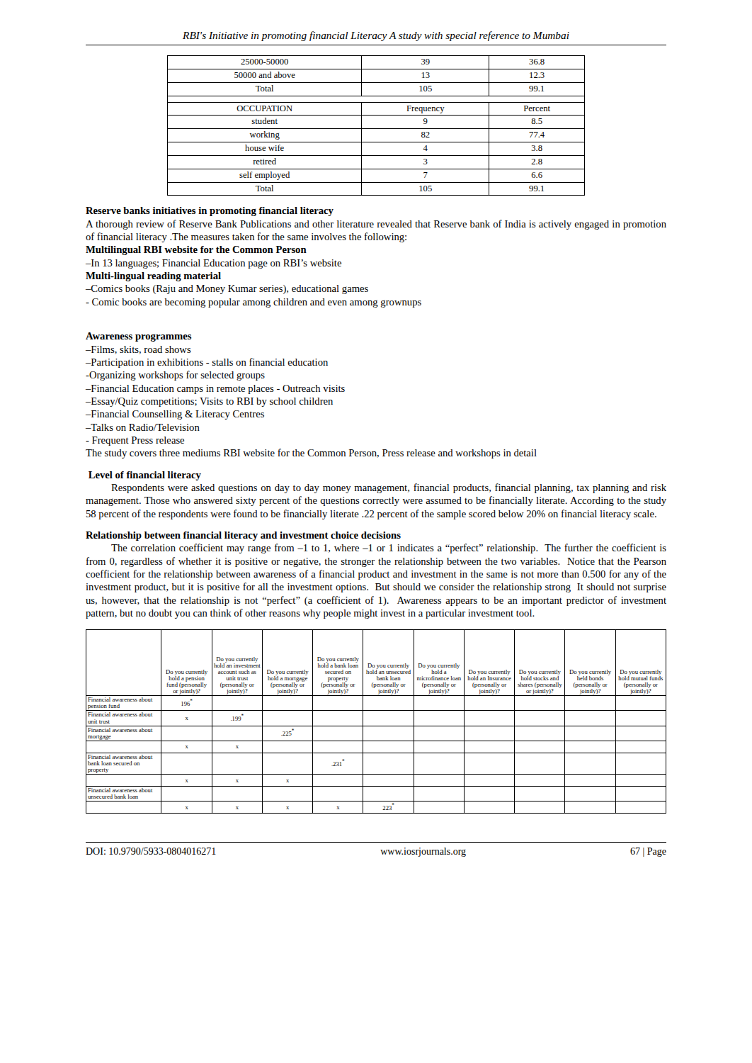RBI's Initiative in promoting financial Literacy A study with special reference to Mumbai
| 25000-50000 | 39 | 36.8 |
| 50000 and above | 13 | 12.3 |
| Total | 105 | 99.1 |
| OCCUPATION | Frequency | Percent |
| student | 9 | 8.5 |
| working | 82 | 77.4 |
| house wife | 4 | 3.8 |
| retired | 3 | 2.8 |
| self employed | 7 | 6.6 |
| Total | 105 | 99.1 |
Reserve banks initiatives in promoting financial literacy
A thorough review of Reserve Bank Publications and other literature revealed that Reserve bank of India is actively engaged in promotion of financial literacy .The measures taken for the same involves the following:
Multilingual RBI website for the Common Person
–In 13 languages; Financial Education page on RBI’s website
Multi-lingual reading material
–Comics books (Raju and Money Kumar series), educational games
- Comic books are becoming popular among children and even among grownups
Awareness programmes
–Films, skits, road shows
–Participation in exhibitions - stalls on financial education
-Organizing workshops for selected groups
–Financial Education camps in remote places - Outreach visits
–Essay/Quiz competitions; Visits to RBI by school children
–Financial Counselling & Literacy Centres
–Talks on Radio/Television
- Frequent Press release
The study covers three mediums RBI website for the Common Person, Press release and workshops in detail
Level of financial literacy
Respondents were asked questions on day to day money management, financial products, financial planning, tax planning and risk management. Those who answered sixty percent of the questions correctly were assumed to be financially literate. According to the study 58 percent of the respondents were found to be financially literate .22 percent of the sample scored below 20% on financial literacy scale.
Relationship between financial literacy and investment choice decisions
The correlation coefficient may range from –1 to 1, where –1 or 1 indicates a “perfect” relationship. The further the coefficient is from 0, regardless of whether it is positive or negative, the stronger the relationship between the two variables. Notice that the Pearson coefficient for the relationship between awareness of a financial product and investment in the same is not more than 0.500 for any of the investment product, but it is positive for all the investment options. But should we consider the relationship strong It should not surprise us, however, that the relationship is not “perfect” (a coefficient of 1). Awareness appears to be an important predictor of investment pattern, but no doubt you can think of other reasons why people might invest in a particular investment tool.
| | Do you currently hold a pension fund (personally or jointly)? | Do you currently hold an investment account such as unit trust (personally or jointly)? | Do you currently hold a mortgage (personally or jointly)? | Do you currently hold a bank loan secured on property (personally or jointly)? | Do you currently hold an unsecured bank loan (personally or jointly)? | Do you currently hold a microfinance loan (personally or jointly)? | Do you currently hold an Insurance (personally or jointly)? | Do you currently hold stocks and shares (personally or jointly)? | Do you currently held bonds (personally or jointly)? | Do you currently hold mutual funds (personally or jointly)? |
| --- | --- | --- | --- | --- | --- | --- | --- | --- | --- | --- |
| Financial awareness about pension fund | 196 * | | | | | | | | | |
| Financial awareness about unit trust | x | .199 * | | | | | | | | |
| Financial awareness about mortgage | | | .225 * | | | | | | | |
| | x | x | | | | | | | | |
| Financial awareness about bank loan secured on property | | | | .231 * | | | | | | |
| | x | x | x | | | | | | | |
| Financial awareness about unsecured bank loan | | | | | | | | | | |
| | x | x | x | x | 223 * | | | | | |
DOI: 10.9790/5933-0804016271 www.iosrjournals.org 67 | Page